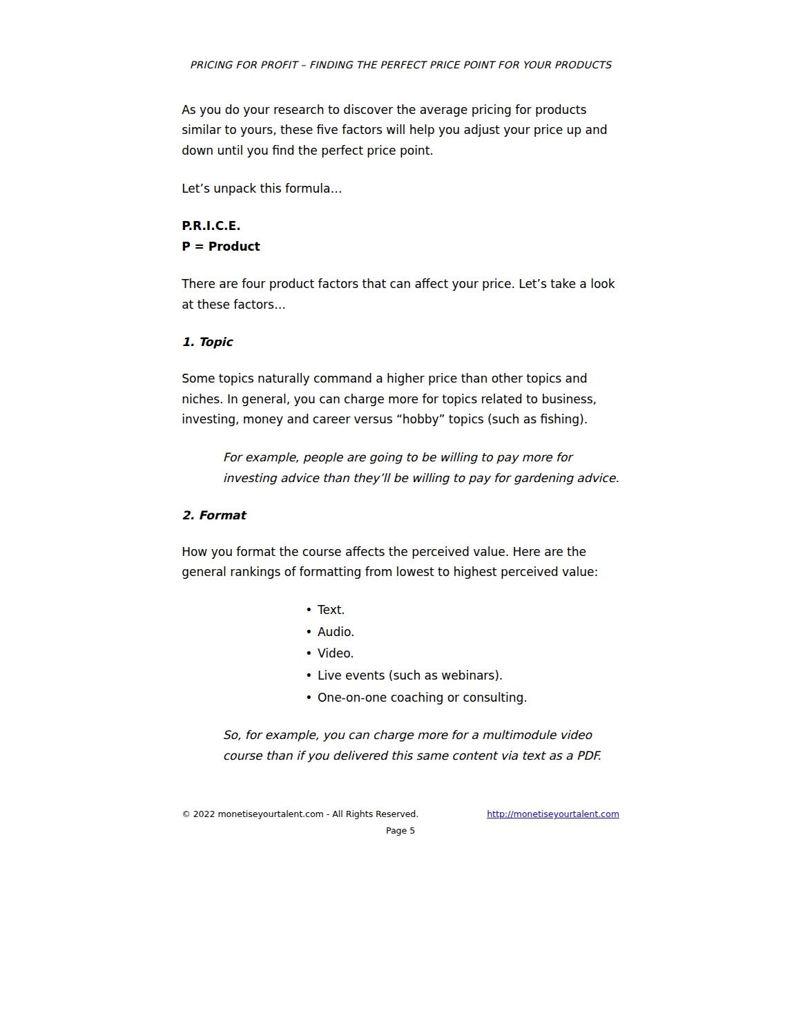Pricing For Profit – Finding The Perfect Price Point For Your Products
As you do your research to discover the average pricing for products similar to yours, these five factors will help you adjust your price up and down until you find the perfect price point.
Let’s unpack this formula…
P.R.I.C.E.
P = Product
There are four product factors that can affect your price. Let’s take a look at these factors…
1. Topic
Some topics naturally command a higher price than other topics and niches. In general, you can charge more for topics related to business, investing, money and career versus “hobby” topics (such as fishing).
For example, people are going to be willing to pay more for investing advice than they’ll be willing to pay for gardening advice.
2. Format
How you format the course affects the perceived value. Here are the general rankings of formatting from lowest to highest perceived value:
Text.
Audio.
Video.
Live events (such as webinars).
One-on-one coaching or consulting.
So, for example, you can charge more for a multimodule video course than if you delivered this same content via text as a PDF.
© 2022 monetiseyourtalent.com - All Rights Reserved.
http://monetiseyourtalent.com
Page 5